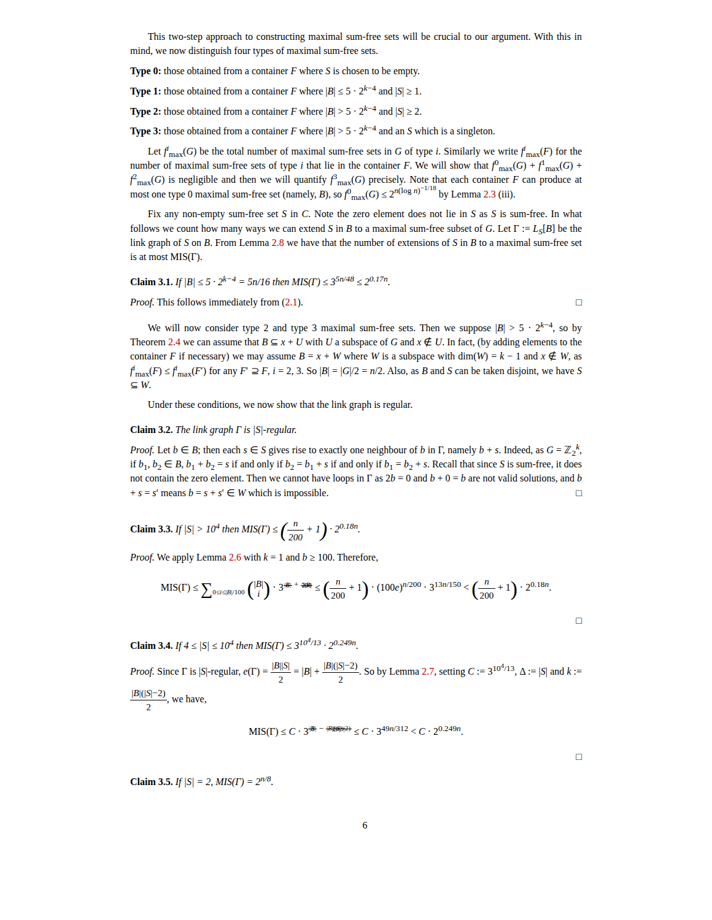This two-step approach to constructing maximal sum-free sets will be crucial to our argument. With this in mind, we now distinguish four types of maximal sum-free sets.
Type 0: those obtained from a container F where S is chosen to be empty.
Type 1: those obtained from a container F where |B| ≤ 5 · 2k−4 and |S| ≥ 1.
Type 2: those obtained from a container F where |B| > 5 · 2k−4 and |S| ≥ 2.
Type 3: those obtained from a container F where |B| > 5 · 2k−4 and an S which is a singleton.
Let fimax(G) be the total number of maximal sum-free sets in G of type i. Similarly we write fimax(F) for the number of maximal sum-free sets of type i that lie in the container F. We will show that f0max(G) + f1max(G) + f2max(G) is negligible and then we will quantify f3max(G) precisely. Note that each container F can produce at most one type 0 maximal sum-free set (namely, B), so f0max(G) ≤ 2n(log n)−1/18 by Lemma 2.3 (iii).
Fix any non-empty sum-free set S in C. Note the zero element does not lie in S as S is sum-free. In what follows we count how many ways we can extend S in B to a maximal sum-free subset of G. Let Γ := LS[B] be the link graph of S on B. From Lemma 2.8 we have that the number of extensions of S in B to a maximal sum-free set is at most MIS(Γ).
Claim 3.1. If |B| ≤ 5 · 2k−4 = 5n/16 then MIS(Γ) ≤ 35n/48 ≤ 20.17n.
Proof. This follows immediately from (2.1). □
We will now consider type 2 and type 3 maximal sum-free sets. Then we suppose |B| > 5 · 2k−4, so by Theorem 2.4 we can assume that B ⊆ x + U with U a subspace of G and x ∉ U. In fact, (by adding elements to the container F if necessary) we may assume B = x + W where W is a subspace with dim(W) = k − 1 and x ∉ W, as fimax(F) ≤ fimax(F′) for any F′ ⊇ F, i = 2, 3. So |B| = |G|/2 = n/2. Also, as B and S can be taken disjoint, we have S ⊆ W.
Under these conditions, we now show that the link graph is regular.
Claim 3.2. The link graph Γ is |S|-regular.
Proof. Let b ∈ B; then each s ∈ S gives rise to exactly one neighbour of b in Γ, namely b + s. Indeed, as G = ℤ2k, if b1, b2 ∈ B, b1 + b2 = s if and only if b2 = b1 + s if and only if b1 = b2 + s. Recall that since S is sum-free, it does not contain the zero element. Then we cannot have loops in Γ as 2b = 0 and b + 0 = b are not valid solutions, and b + s = s′ means b = s + s′ ∈ W which is impossible. □
Claim 3.3. If |S| > 104 then MIS(Γ) ≤ (n 200 + 1) · 20.18n.
Proof. We apply Lemma 2.6 with k = 1 and b ≥ 100. Therefore,
MIS(Γ) ≤ ∑0≤i≤|B|/100 (|B|
i) · 3|B|6 + 2|B|300 ≤ (n 200 + 1) · (100e)n/200 · 313n/150 < (n 200 + 1) · 20.18n.
□
Claim 3.4. If 4 ≤ |S| ≤ 104 then MIS(Γ) ≤ 3104/13 · 20.249n.
Proof. Since Γ is |S|-regular, e(Γ) = |B||S|2 = |B| + |B|(|S|−2) 2. So by Lemma 2.7, setting C := 3104/13, Δ := |S| and k := |B|(|S|−2) 2, we have,
MIS(Γ) ≤ C · 3|B|3 − |B|(|S|−2) 26|S| ≤ C · 349n/312 < C · 20.249n.
□
Claim 3.5. If |S| = 2, MIS(Γ) = 2n/8.
6